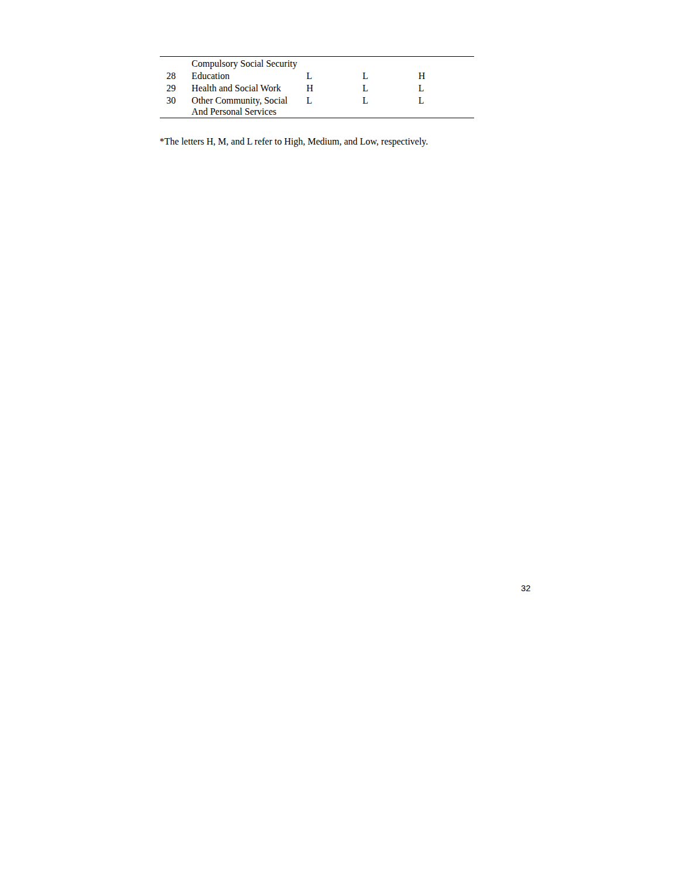| | Compulsory Social Security | | | |
| 28 | Education | L | L | H |
| 29 | Health and Social Work | H | L | L |
| 30 | Other Community, Social And Personal Services | L | L | L |
*The letters H, M, and L refer to High, Medium, and Low, respectively.
32